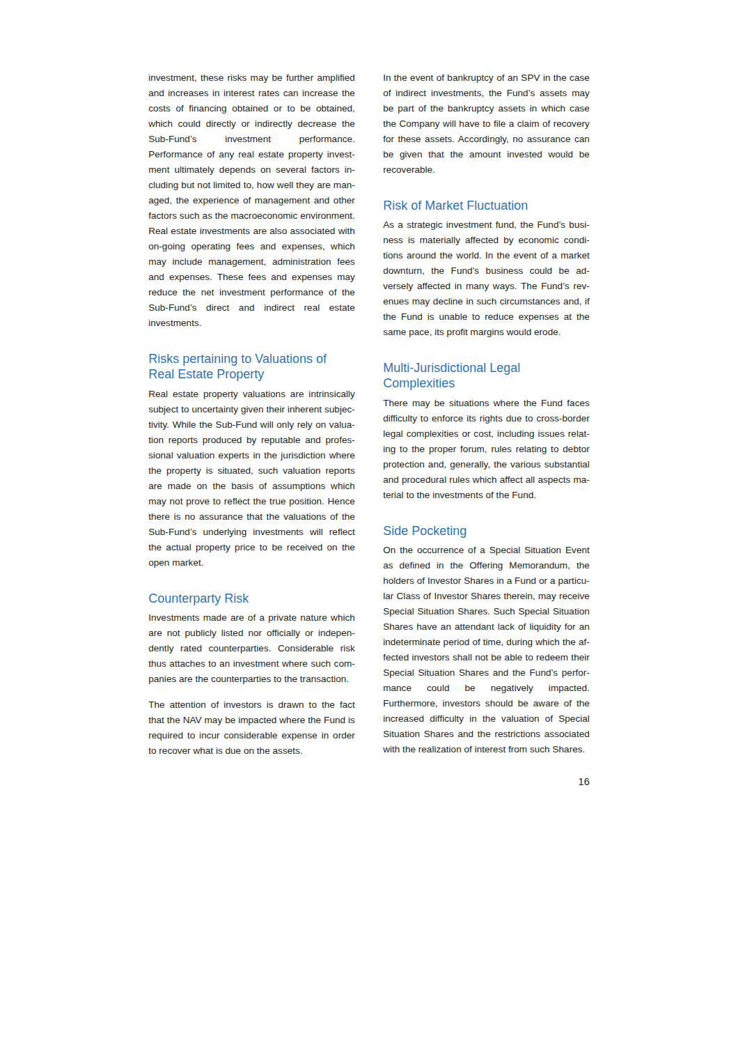investment, these risks may be further amplified and increases in interest rates can increase the costs of financing obtained or to be obtained, which could directly or indirectly decrease the Sub-Fund’s investment performance. Performance of any real estate property investment ultimately depends on several factors including but not limited to, how well they are managed, the experience of management and other factors such as the macroeconomic environment. Real estate investments are also associated with on-going operating fees and expenses, which may include management, administration fees and expenses. These fees and expenses may reduce the net investment performance of the Sub-Fund’s direct and indirect real estate investments.
Risks pertaining to Valuations of Real Estate Property
Real estate property valuations are intrinsically subject to uncertainty given their inherent subjectivity. While the Sub-Fund will only rely on valuation reports produced by reputable and professional valuation experts in the jurisdiction where the property is situated, such valuation reports are made on the basis of assumptions which may not prove to reflect the true position. Hence there is no assurance that the valuations of the Sub-Fund’s underlying investments will reflect the actual property price to be received on the open market.
Counterparty Risk
Investments made are of a private nature which are not publicly listed nor officially or independently rated counterparties. Considerable risk thus attaches to an investment where such companies are the counterparties to the transaction.
The attention of investors is drawn to the fact that the NAV may be impacted where the Fund is required to incur considerable expense in order to recover what is due on the assets.
In the event of bankruptcy of an SPV in the case of indirect investments, the Fund’s assets may be part of the bankruptcy assets in which case the Company will have to file a claim of recovery for these assets. Accordingly, no assurance can be given that the amount invested would be recoverable.
Risk of Market Fluctuation
As a strategic investment fund, the Fund’s business is materially affected by economic conditions around the world. In the event of a market downturn, the Fund’s business could be adversely affected in many ways. The Fund’s revenues may decline in such circumstances and, if the Fund is unable to reduce expenses at the same pace, its profit margins would erode.
Multi-Jurisdictional Legal Complexities
There may be situations where the Fund faces difficulty to enforce its rights due to cross-border legal complexities or cost, including issues relating to the proper forum, rules relating to debtor protection and, generally, the various substantial and procedural rules which affect all aspects material to the investments of the Fund.
Side Pocketing
On the occurrence of a Special Situation Event as defined in the Offering Memorandum, the holders of Investor Shares in a Fund or a particular Class of Investor Shares therein, may receive Special Situation Shares. Such Special Situation Shares have an attendant lack of liquidity for an indeterminate period of time, during which the affected investors shall not be able to redeem their Special Situation Shares and the Fund’s performance could be negatively impacted. Furthermore, investors should be aware of the increased difficulty in the valuation of Special Situation Shares and the restrictions associated with the realization of interest from such Shares.
16